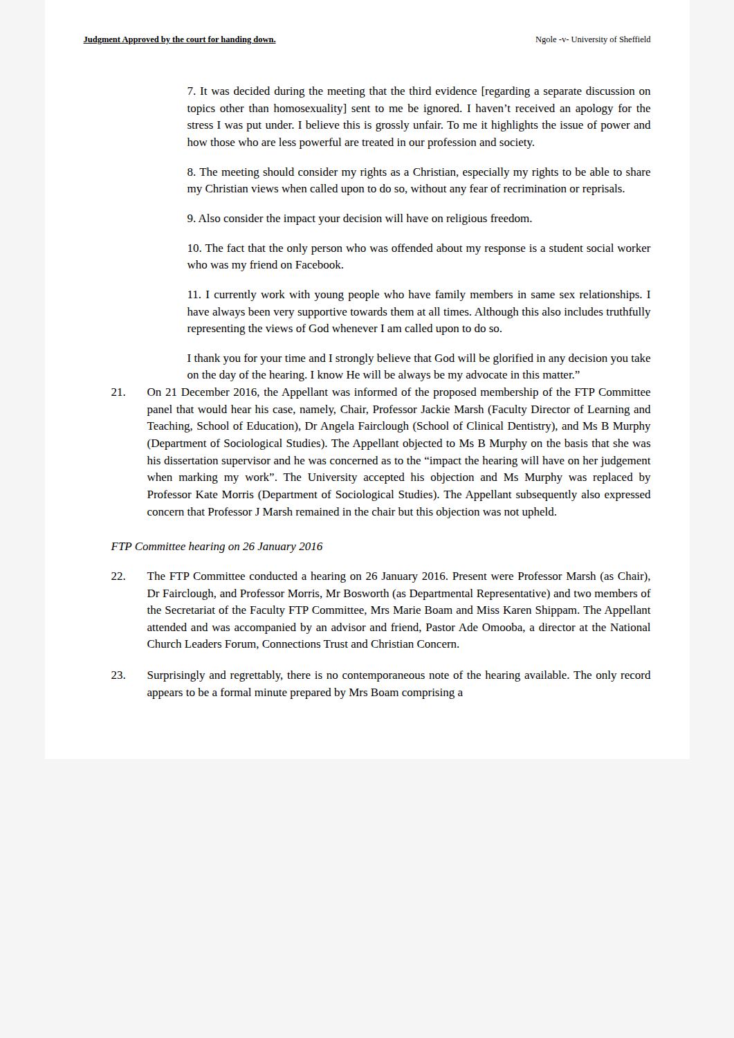Judgment Approved by the court for handing down. Ngole -v- University of Sheffield
7. It was decided during the meeting that the third evidence [regarding a separate discussion on topics other than homosexuality] sent to me be ignored. I haven’t received an apology for the stress I was put under. I believe this is grossly unfair. To me it highlights the issue of power and how those who are less powerful are treated in our profession and society.
8. The meeting should consider my rights as a Christian, especially my rights to be able to share my Christian views when called upon to do so, without any fear of recrimination or reprisals.
9. Also consider the impact your decision will have on religious freedom.
10. The fact that the only person who was offended about my response is a student social worker who was my friend on Facebook.
11. I currently work with young people who have family members in same sex relationships. I have always been very supportive towards them at all times. Although this also includes truthfully representing the views of God whenever I am called upon to do so.
I thank you for your time and I strongly believe that God will be glorified in any decision you take on the day of the hearing. I know He will be always be my advocate in this matter.”
21. On 21 December 2016, the Appellant was informed of the proposed membership of the FTP Committee panel that would hear his case, namely, Chair, Professor Jackie Marsh (Faculty Director of Learning and Teaching, School of Education), Dr Angela Fairclough (School of Clinical Dentistry), and Ms B Murphy (Department of Sociological Studies). The Appellant objected to Ms B Murphy on the basis that she was his dissertation supervisor and he was concerned as to the “impact the hearing will have on her judgement when marking my work”. The University accepted his objection and Ms Murphy was replaced by Professor Kate Morris (Department of Sociological Studies). The Appellant subsequently also expressed concern that Professor J Marsh remained in the chair but this objection was not upheld.
FTP Committee hearing on 26 January 2016
22. The FTP Committee conducted a hearing on 26 January 2016. Present were Professor Marsh (as Chair), Dr Fairclough, and Professor Morris, Mr Bosworth (as Departmental Representative) and two members of the Secretariat of the Faculty FTP Committee, Mrs Marie Boam and Miss Karen Shippam. The Appellant attended and was accompanied by an advisor and friend, Pastor Ade Omooba, a director at the National Church Leaders Forum, Connections Trust and Christian Concern.
23. Surprisingly and regrettably, there is no contemporaneous note of the hearing available. The only record appears to be a formal minute prepared by Mrs Boam comprising a